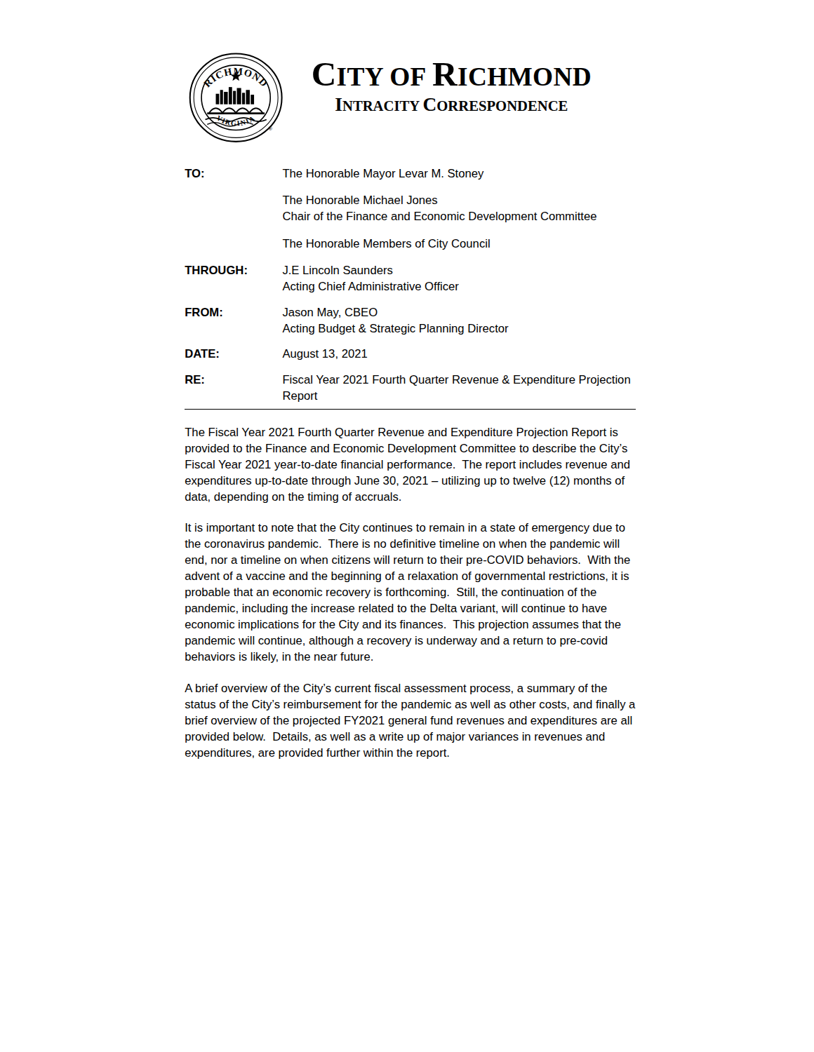RICHMOND VIRGINIA ®
CITY OF RICHMOND
INTRACITY CORRESPONDENCE
| TO: | The Honorable Mayor Levar M. Stoney The Honorable Michael Jones Chair of the Finance and Economic Development Committee The Honorable Members of City Council |
| THROUGH: | J.E Lincoln Saunders Acting Chief Administrative Officer |
| FROM: | Jason May, CBEO Acting Budget & Strategic Planning Director |
| DATE: | August 13, 2021 |
| RE: | Fiscal Year 2021 Fourth Quarter Revenue & Expenditure Projection Report |
The Fiscal Year 2021 Fourth Quarter Revenue and Expenditure Projection Report is provided to the Finance and Economic Development Committee to describe the City’s Fiscal Year 2021 year-to-date financial performance. The report includes revenue and expenditures up-to-date through June 30, 2021 – utilizing up to twelve (12) months of data, depending on the timing of accruals.
It is important to note that the City continues to remain in a state of emergency due to the coronavirus pandemic. There is no definitive timeline on when the pandemic will end, nor a timeline on when citizens will return to their pre-COVID behaviors. With the advent of a vaccine and the beginning of a relaxation of governmental restrictions, it is probable that an economic recovery is forthcoming. Still, the continuation of the pandemic, including the increase related to the Delta variant, will continue to have economic implications for the City and its finances. This projection assumes that the pandemic will continue, although a recovery is underway and a return to pre-covid behaviors is likely, in the near future.
A brief overview of the City’s current fiscal assessment process, a summary of the status of the City’s reimbursement for the pandemic as well as other costs, and finally a brief overview of the projected FY2021 general fund revenues and expenditures are all provided below. Details, as well as a write up of major variances in revenues and expenditures, are provided further within the report.